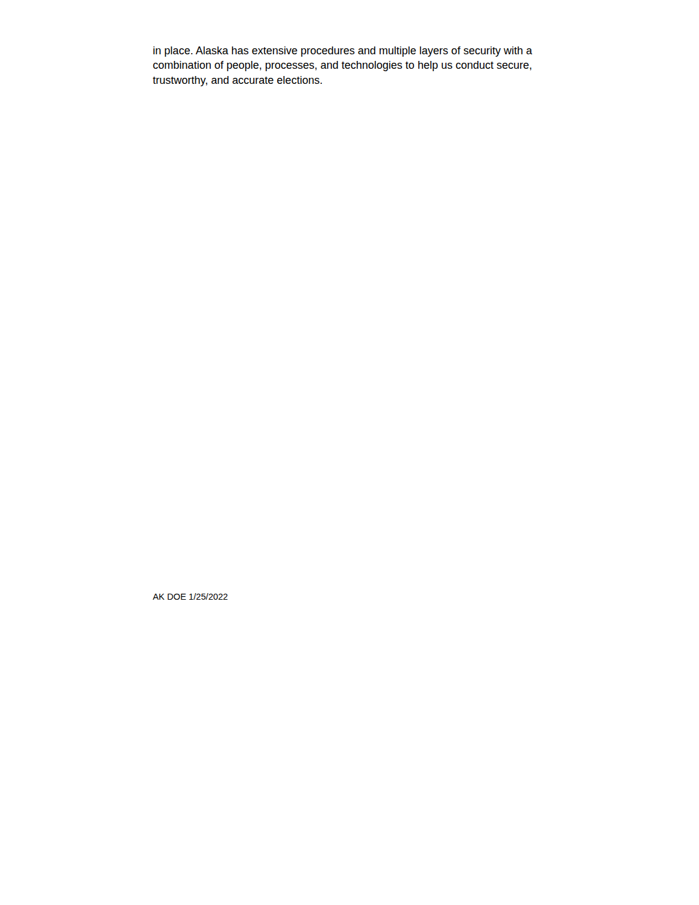in place. Alaska has extensive procedures and multiple layers of security with a combination of people, processes, and technologies to help us conduct secure, trustworthy, and accurate elections.
AK DOE 1/25/2022